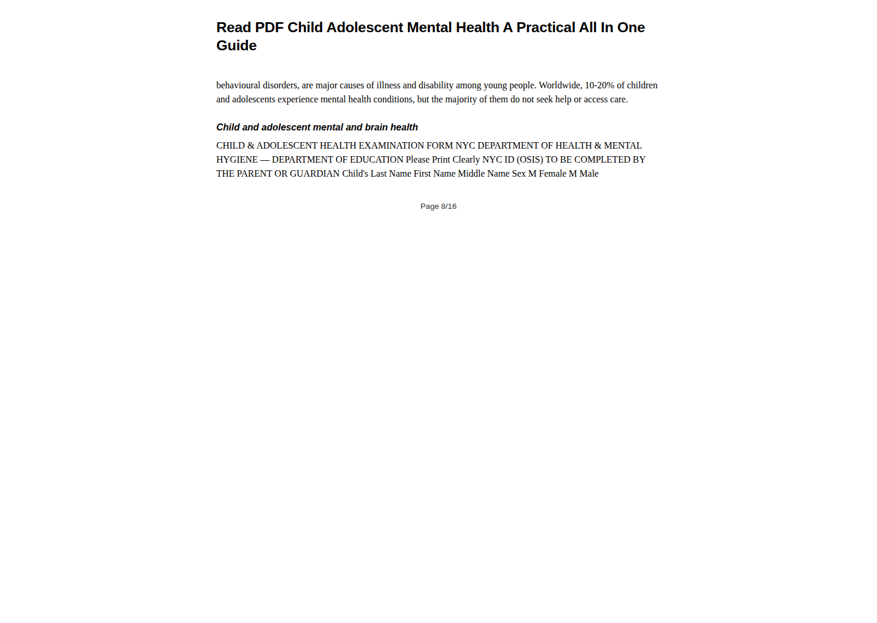Read PDF Child Adolescent Mental Health A Practical All In One Guide
behavioural disorders, are major causes of illness and disability among young people. Worldwide, 10-20% of children and adolescents experience mental health conditions, but the majority of them do not seek help or access care.
Child and adolescent mental and brain health
CHILD & ADOLESCENT HEALTH EXAMINATION FORM NYC DEPARTMENT OF HEALTH & MENTAL HYGIENE — DEPARTMENT OF EDUCATION Please Print Clearly NYC ID (OSIS) TO BE COMPLETED BY THE PARENT OR GUARDIAN Child's Last Name First Name Middle Name Sex M Female M Male
Page 8/16